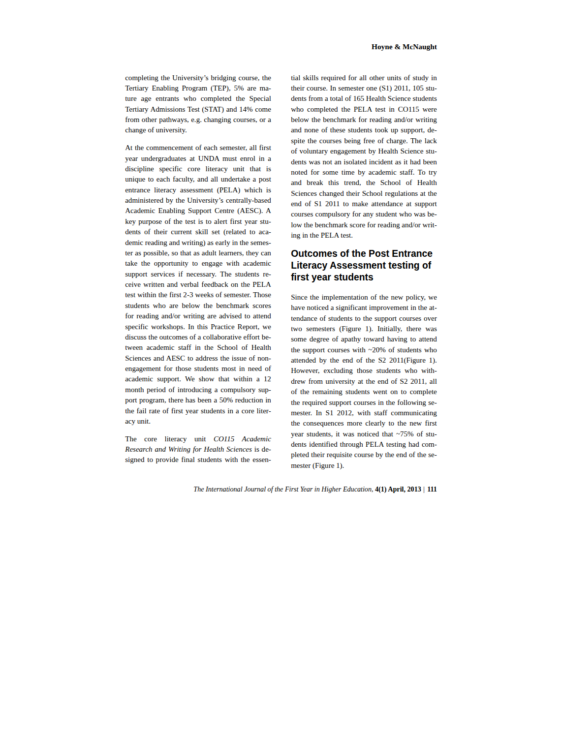Hoyne & McNaught
completing the University’s bridging course, the Tertiary Enabling Program (TEP), 5% are mature age entrants who completed the Special Tertiary Admissions Test (STAT) and 14% come from other pathways, e.g. changing courses, or a change of university.
At the commencement of each semester, all first year undergraduates at UNDA must enrol in a discipline specific core literacy unit that is unique to each faculty, and all undertake a post entrance literacy assessment (PELA) which is administered by the University’s centrally-based Academic Enabling Support Centre (AESC). A key purpose of the test is to alert first year students of their current skill set (related to academic reading and writing) as early in the semester as possible, so that as adult learners, they can take the opportunity to engage with academic support services if necessary. The students receive written and verbal feedback on the PELA test within the first 2-3 weeks of semester. Those students who are below the benchmark scores for reading and/or writing are advised to attend specific workshops. In this Practice Report, we discuss the outcomes of a collaborative effort between academic staff in the School of Health Sciences and AESC to address the issue of non-engagement for those students most in need of academic support. We show that within a 12 month period of introducing a compulsory support program, there has been a 50% reduction in the fail rate of first year students in a core literacy unit.
The core literacy unit CO115 Academic Research and Writing for Health Sciences is designed to provide final students with the essential skills required for all other units of study in their course. In semester one (S1) 2011, 105 students from a total of 165 Health Science students who completed the PELA test in CO115 were below the benchmark for reading and/or writing and none of these students took up support, despite the courses being free of charge. The lack of voluntary engagement by Health Science students was not an isolated incident as it had been noted for some time by academic staff. To try and break this trend, the School of Health Sciences changed their School regulations at the end of S1 2011 to make attendance at support courses compulsory for any student who was below the benchmark score for reading and/or writing in the PELA test.
Outcomes of the Post Entrance Literacy Assessment testing of first year students
Since the implementation of the new policy, we have noticed a significant improvement in the attendance of students to the support courses over two semesters (Figure 1). Initially, there was some degree of apathy toward having to attend the support courses with ~20% of students who attended by the end of the S2 2011(Figure 1). However, excluding those students who withdrew from university at the end of S2 2011, all of the remaining students went on to complete the required support courses in the following semester. In S1 2012, with staff communicating the consequences more clearly to the new first year students, it was noticed that ~75% of students identified through PELA testing had completed their requisite course by the end of the semester (Figure 1).
The International Journal of the First Year in Higher Education, 4(1) April, 2013 |111